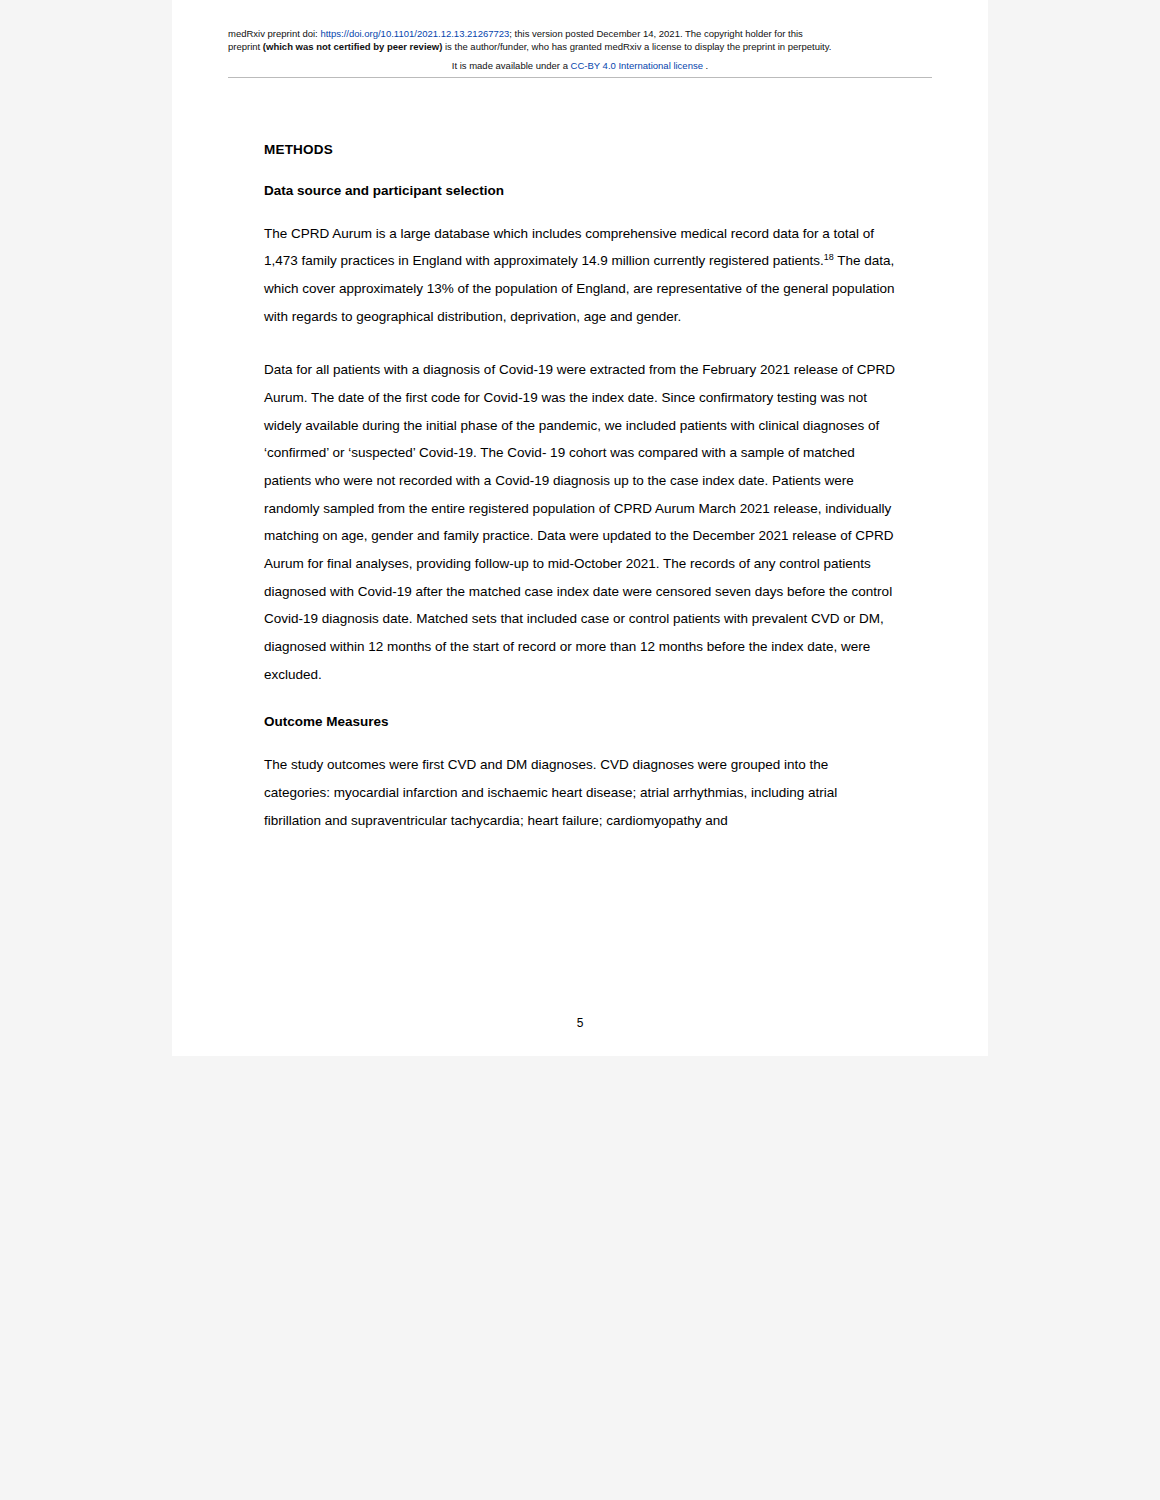medRxiv preprint doi: https://doi.org/10.1101/2021.12.13.21267723; this version posted December 14, 2021. The copyright holder for this
preprint (which was not certified by peer review) is the author/funder, who has granted medRxiv a license to display the preprint in perpetuity.
It is made available under a CC-BY 4.0 International license .
METHODS
Data source and participant selection
The CPRD Aurum is a large database which includes comprehensive medical record data for a total of 1,473 family practices in England with approximately 14.9 million currently registered patients.18 The data, which cover approximately 13% of the population of England, are representative of the general population with regards to geographical distribution, deprivation, age and gender.
Data for all patients with a diagnosis of Covid-19 were extracted from the February 2021 release of CPRD Aurum. The date of the first code for Covid-19 was the index date. Since confirmatory testing was not widely available during the initial phase of the pandemic, we included patients with clinical diagnoses of ‘confirmed’ or ‘suspected’ Covid-19. The Covid- 19 cohort was compared with a sample of matched patients who were not recorded with a Covid-19 diagnosis up to the case index date. Patients were randomly sampled from the entire registered population of CPRD Aurum March 2021 release, individually matching on age, gender and family practice. Data were updated to the December 2021 release of CPRD Aurum for final analyses, providing follow-up to mid-October 2021. The records of any control patients diagnosed with Covid-19 after the matched case index date were censored seven days before the control Covid-19 diagnosis date. Matched sets that included case or control patients with prevalent CVD or DM, diagnosed within 12 months of the start of record or more than 12 months before the index date, were excluded.
Outcome Measures
The study outcomes were first CVD and DM diagnoses. CVD diagnoses were grouped into the categories: myocardial infarction and ischaemic heart disease; atrial arrhythmias, including atrial fibrillation and supraventricular tachycardia; heart failure; cardiomyopathy and
5